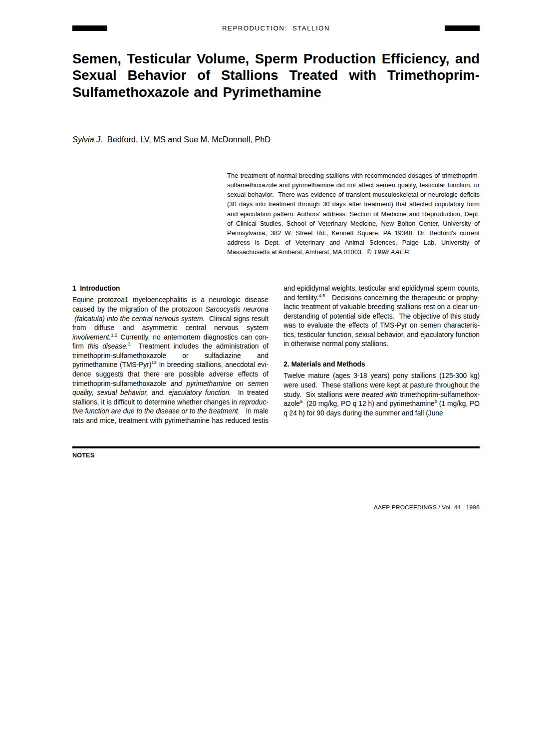REPRODUCTION: STALLION
Semen, Testicular Volume, Sperm Production Efficiency, and Sexual Behavior of Stallions Treated with Trimethoprim-Sulfamethoxazole and Pyrimethamine
Sylvia J. Bedford, LV, MS and Sue M. McDonnell, PhD
The treatment of normal breeding stallions with recommended dosages of trimethoprim-sulfamethoxazole and pyrimethamine did not affect semen quality, testicular function, or sexual behavior. There was evidence of transient musculoskeletal or neurologic deficits (30 days into treatment through 30 days after treatment) that affected copulatory form and ejaculation pattern. Authors' address: Section of Medicine and Reproduction, Dept. of Clinical Studies, School of Veterinary Medicine, New Bolton Center, University of Pennsylvania, 382 W. Street Rd., Kennett Square, PA 19348. Dr. Bedford's current address is Dept. of Veterinary and Animal Sciences, Paige Lab, University of Massachusetts at Amherst, Amherst, MA 01003. © 1998 AAEP.
1 Introduction
Equine protozoa1 myeloencephalitis is a neurologic disease caused by the migration of the protozoon Sarcocystis neurona (falcatula) into the central nervous system. Clinical signs result from diffuse and asymmetric central nervous system involvement.1,2 Currently, no antemortem diagnostics can confirm this disease.3 Treatment includes the administration of trimethoprim-sulfamethoxazole or sulfadiazine and pyrimethamine (TMS-Pyr)12 In breeding stallions, anecdotal evidence suggests that there are possible adverse effects of trimethoprim-sulfamethoxazole and pyrimethamine on semen quality, sexual behavior, and. ejaculatory function. In treated stallions, it is difficult to determine whether changes in reproductive function are due to the disease or to the treatment. In male rats and mice, treatment with pyrimethamine has reduced testis and epididymal weights, testicular and epididymal sperm counts, and fertility.4,5 Decisions concerning the therapeutic or prophylactic treatment of valuable breeding stallions rest on a clear understanding of potential side effects. The objective of this study was to evaluate the effects of TMS-Pyr on semen characteristics, testicular function, sexual behavior, and ejaculatory function in otherwise normal pony stallions.
2. Materials and Methods
Twelve mature (ages 3-18 years) pony stallions (125-300 kg) were used. These stallions were kept at pasture throughout the study. Six stallions were treated with trimethoprim-sulfamethoxazolea (20 mg/kg, PO q 12 h) and pyrimethamineb (1 mg/kg, PO q 24 h) for 90 days during the summer and fall (June
NOTES
AAEP PROCEEDINGS / Vol. 44 1998